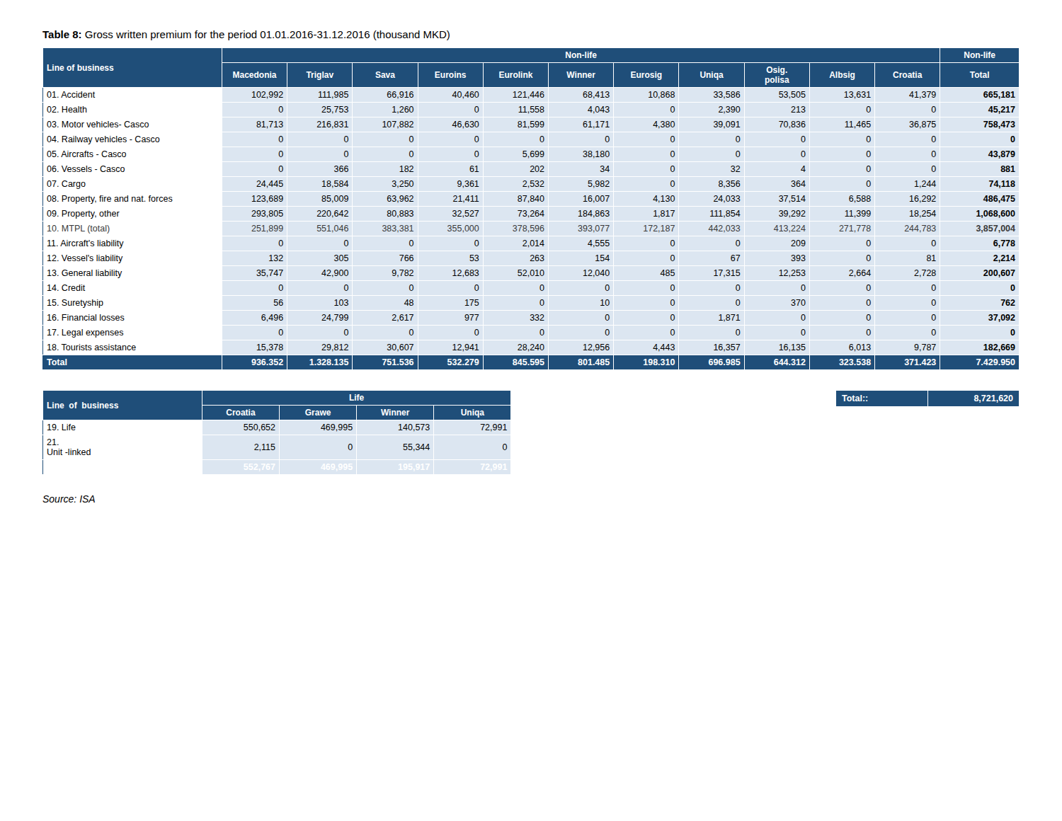Table 8: Gross written premium for the period 01.01.2016-31.12.2016 (thousand MKD)
| Line of business | Non-life | Non-life |
| --- | --- | --- |
| Macedonia | Triglav | Sava | Euroins | Eurolink | Winner | Eurosig | Uniqa | Osig. polisa | Albsig | Croatia | Total |
| 01. Accident | 102,992 | 111,985 | 66,916 | 40,460 | 121,446 | 68,413 | 10,868 | 33,586 | 53,505 | 13,631 | 41,379 | 665,181 |
| 02. Health | 0 | 25,753 | 1,260 | 0 | 11,558 | 4,043 | 0 | 2,390 | 213 | 0 | 0 | 45,217 |
| 03. Motor vehicles- Casco | 81,713 | 216,831 | 107,882 | 46,630 | 81,599 | 61,171 | 4,380 | 39,091 | 70,836 | 11,465 | 36,875 | 758,473 |
| 04. Railway vehicles - Casco | 0 | 0 | 0 | 0 | 0 | 0 | 0 | 0 | 0 | 0 | 0 | 0 |
| 05. Aircrafts - Casco | 0 | 0 | 0 | 0 | 5,699 | 38,180 | 0 | 0 | 0 | 0 | 0 | 43,879 |
| 06. Vessels - Casco | 0 | 366 | 182 | 61 | 202 | 34 | 0 | 32 | 4 | 0 | 0 | 881 |
| 07. Cargo | 24,445 | 18,584 | 3,250 | 9,361 | 2,532 | 5,982 | 0 | 8,356 | 364 | 0 | 1,244 | 74,118 |
| 08. Property, fire and nat. forces | 123,689 | 85,009 | 63,962 | 21,411 | 87,840 | 16,007 | 4,130 | 24,033 | 37,514 | 6,588 | 16,292 | 486,475 |
| 09. Property, other | 293,805 | 220,642 | 80,883 | 32,527 | 73,264 | 184,863 | 1,817 | 111,854 | 39,292 | 11,399 | 18,254 | 1,068,600 |
| 10. MTPL (total) | 251,899 | 551,046 | 383,381 | 355,000 | 378,596 | 393,077 | 172,187 | 442,033 | 413,224 | 271,778 | 244,783 | 3,857,004 |
| 11. Aircraft's liability | 0 | 0 | 0 | 0 | 2,014 | 4,555 | 0 | 0 | 209 | 0 | 0 | 6,778 |
| 12. Vessel's liability | 132 | 305 | 766 | 53 | 263 | 154 | 0 | 67 | 393 | 0 | 81 | 2,214 |
| 13. General liability | 35,747 | 42,900 | 9,782 | 12,683 | 52,010 | 12,040 | 485 | 17,315 | 12,253 | 2,664 | 2,728 | 200,607 |
| 14. Credit | 0 | 0 | 0 | 0 | 0 | 0 | 0 | 0 | 0 | 0 | 0 | 0 |
| 15. Suretyship | 56 | 103 | 48 | 175 | 0 | 10 | 0 | 0 | 370 | 0 | 0 | 762 |
| 16. Financial losses | 6,496 | 24,799 | 2,617 | 977 | 332 | 0 | 0 | 1,871 | 0 | 0 | 0 | 37,092 |
| 17. Legal expenses | 0 | 0 | 0 | 0 | 0 | 0 | 0 | 0 | 0 | 0 | 0 | 0 |
| 18. Tourists assistance | 15,378 | 29,812 | 30,607 | 12,941 | 28,240 | 12,956 | 4,443 | 16,357 | 16,135 | 6,013 | 9,787 | 182,669 |
| Total | 936.352 | 1.328.135 | 751.536 | 532.279 | 845.595 | 801.485 | 198.310 | 696.985 | 644.312 | 323.538 | 371.423 | 7.429.950 |
| Line of business | Life |
| --- | --- |
| Croatia | Grawe | Winner | Uniqa |
| 19. Life | 550,652 | 469,995 | 140,573 | 72,991 |
| 21. Unit -linked | 2,115 | 0 | 55,344 | 0 |
| Total | 552,767 | 469,995 | 195,917 | 72,991 |
| Total:: | 8,721,620 |
Source: ISA